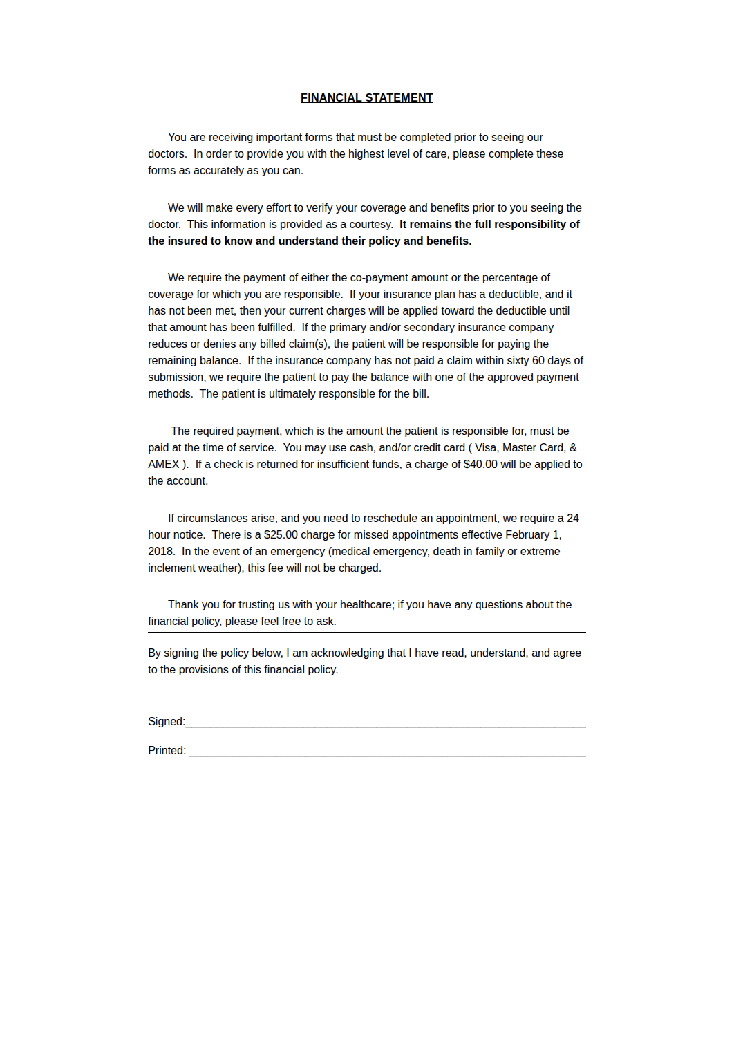FINANCIAL STATEMENT
You are receiving important forms that must be completed prior to seeing our doctors. In order to provide you with the highest level of care, please complete these forms as accurately as you can.
We will make every effort to verify your coverage and benefits prior to you seeing the doctor. This information is provided as a courtesy. It remains the full responsibility of the insured to know and understand their policy and benefits.
We require the payment of either the co-payment amount or the percentage of coverage for which you are responsible. If your insurance plan has a deductible, and it has not been met, then your current charges will be applied toward the deductible until that amount has been fulfilled. If the primary and/or secondary insurance company reduces or denies any billed claim(s), the patient will be responsible for paying the remaining balance. If the insurance company has not paid a claim within sixty 60 days of submission, we require the patient to pay the balance with one of the approved payment methods. The patient is ultimately responsible for the bill.
The required payment, which is the amount the patient is responsible for, must be paid at the time of service. You may use cash, and/or credit card ( Visa, Master Card, & AMEX ). If a check is returned for insufficient funds, a charge of $40.00 will be applied to the account.
If circumstances arise, and you need to reschedule an appointment, we require a 24 hour notice. There is a $25.00 charge for missed appointments effective February 1, 2018. In the event of an emergency (medical emergency, death in family or extreme inclement weather), this fee will not be charged.
Thank you for trusting us with your healthcare; if you have any questions about the financial policy, please feel free to ask.
By signing the policy below, I am acknowledging that I have read, understand, and agree to the provisions of this financial policy.
Signed:_______________________________________________________________________________
Printed: ______________________________________________________________________________